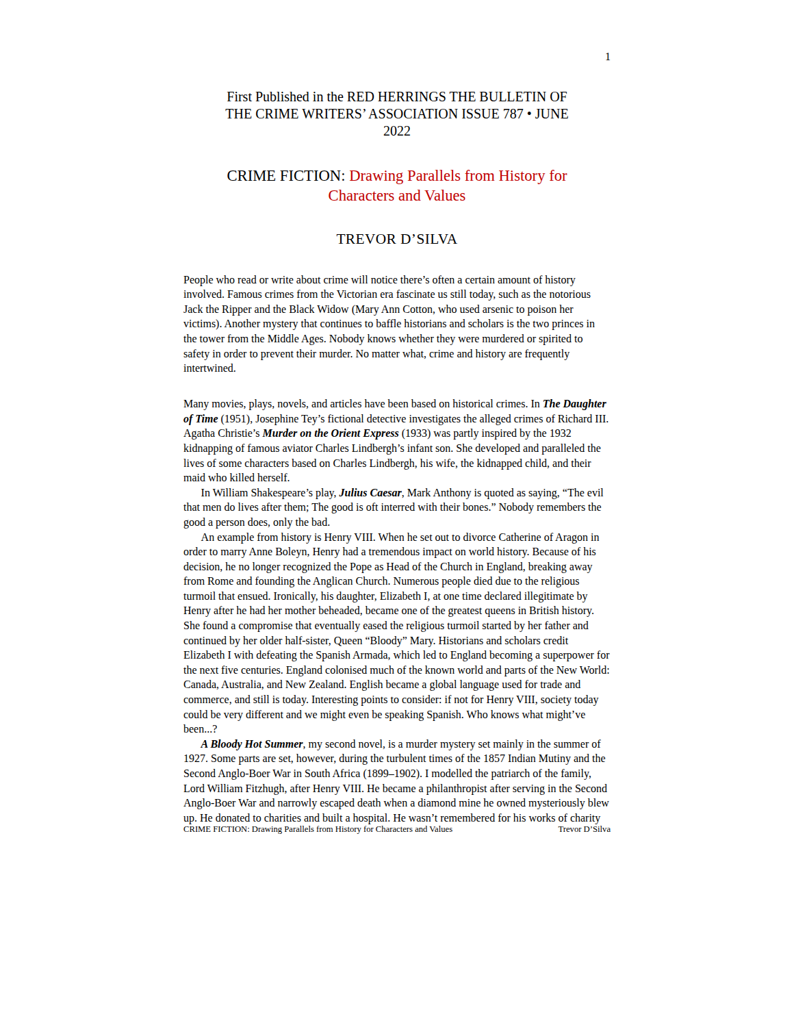1
First Published in the RED HERRINGS THE BULLETIN OF THE CRIME WRITERS’ ASSOCIATION ISSUE 787 • JUNE 2022
CRIME FICTION: Drawing Parallels from History for Characters and Values
TREVOR D’SILVA
People who read or write about crime will notice there’s often a certain amount of history involved. Famous crimes from the Victorian era fascinate us still today, such as the notorious Jack the Ripper and the Black Widow (Mary Ann Cotton, who used arsenic to poison her victims). Another mystery that continues to baffle historians and scholars is the two princes in the tower from the Middle Ages. Nobody knows whether they were murdered or spirited to safety in order to prevent their murder. No matter what, crime and history are frequently intertwined.
Many movies, plays, novels, and articles have been based on historical crimes. In The Daughter of Time (1951), Josephine Tey’s fictional detective investigates the alleged crimes of Richard III. Agatha Christie’s Murder on the Orient Express (1933) was partly inspired by the 1932 kidnapping of famous aviator Charles Lindbergh’s infant son. She developed and paralleled the lives of some characters based on Charles Lindbergh, his wife, the kidnapped child, and their maid who killed herself.
In William Shakespeare’s play, Julius Caesar, Mark Anthony is quoted as saying, “The evil that men do lives after them; The good is oft interred with their bones.” Nobody remembers the good a person does, only the bad.
An example from history is Henry VIII. When he set out to divorce Catherine of Aragon in order to marry Anne Boleyn, Henry had a tremendous impact on world history. Because of his decision, he no longer recognized the Pope as Head of the Church in England, breaking away from Rome and founding the Anglican Church. Numerous people died due to the religious turmoil that ensued. Ironically, his daughter, Elizabeth I, at one time declared illegitimate by Henry after he had her mother beheaded, became one of the greatest queens in British history. She found a compromise that eventually eased the religious turmoil started by her father and continued by her older half-sister, Queen “Bloody” Mary. Historians and scholars credit Elizabeth I with defeating the Spanish Armada, which led to England becoming a superpower for the next five centuries. England colonised much of the known world and parts of the New World: Canada, Australia, and New Zealand. English became a global language used for trade and commerce, and still is today. Interesting points to consider: if not for Henry VIII, society today could be very different and we might even be speaking Spanish. Who knows what might’ve been...?
A Bloody Hot Summer, my second novel, is a murder mystery set mainly in the summer of 1927. Some parts are set, however, during the turbulent times of the 1857 Indian Mutiny and the Second Anglo-Boer War in South Africa (1899–1902). I modelled the patriarch of the family, Lord William Fitzhugh, after Henry VIII. He became a philanthropist after serving in the Second Anglo-Boer War and narrowly escaped death when a diamond mine he owned mysteriously blew up. He donated to charities and built a hospital. He wasn’t remembered for his works of charity
CRIME FICTION: Drawing Parallels from History for Characters and Values
Trevor D’Silva